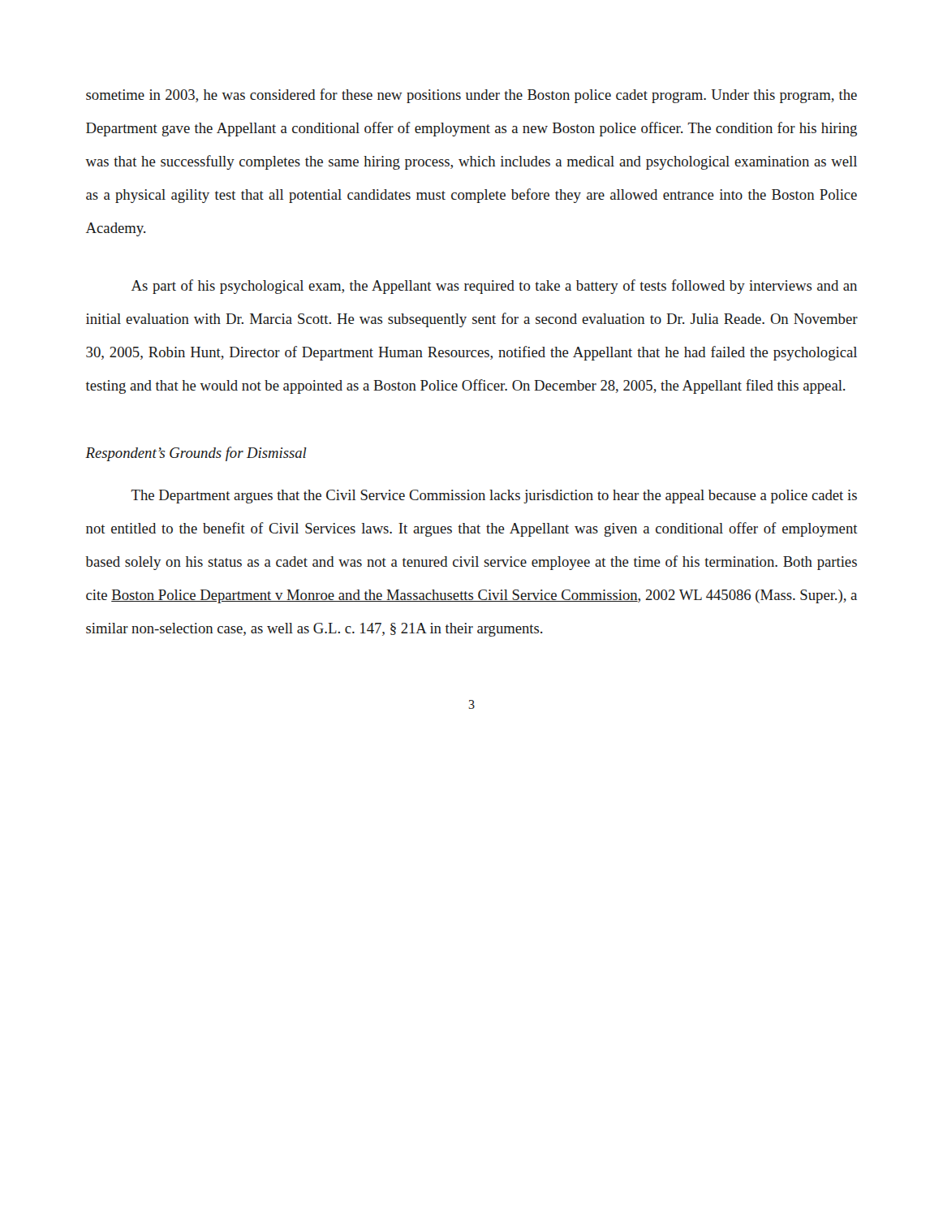sometime in 2003, he was considered for these new positions under the Boston police cadet program. Under this program, the Department gave the Appellant a conditional offer of employment as a new Boston police officer. The condition for his hiring was that he successfully completes the same hiring process, which includes a medical and psychological examination as well as a physical agility test that all potential candidates must complete before they are allowed entrance into the Boston Police Academy.
As part of his psychological exam, the Appellant was required to take a battery of tests followed by interviews and an initial evaluation with Dr. Marcia Scott. He was subsequently sent for a second evaluation to Dr. Julia Reade. On November 30, 2005, Robin Hunt, Director of Department Human Resources, notified the Appellant that he had failed the psychological testing and that he would not be appointed as a Boston Police Officer. On December 28, 2005, the Appellant filed this appeal.
Respondent’s Grounds for Dismissal
The Department argues that the Civil Service Commission lacks jurisdiction to hear the appeal because a police cadet is not entitled to the benefit of Civil Services laws. It argues that the Appellant was given a conditional offer of employment based solely on his status as a cadet and was not a tenured civil service employee at the time of his termination. Both parties cite Boston Police Department v Monroe and the Massachusetts Civil Service Commission, 2002 WL 445086 (Mass. Super.), a similar non-selection case, as well as G.L. c. 147, § 21A in their arguments.
3